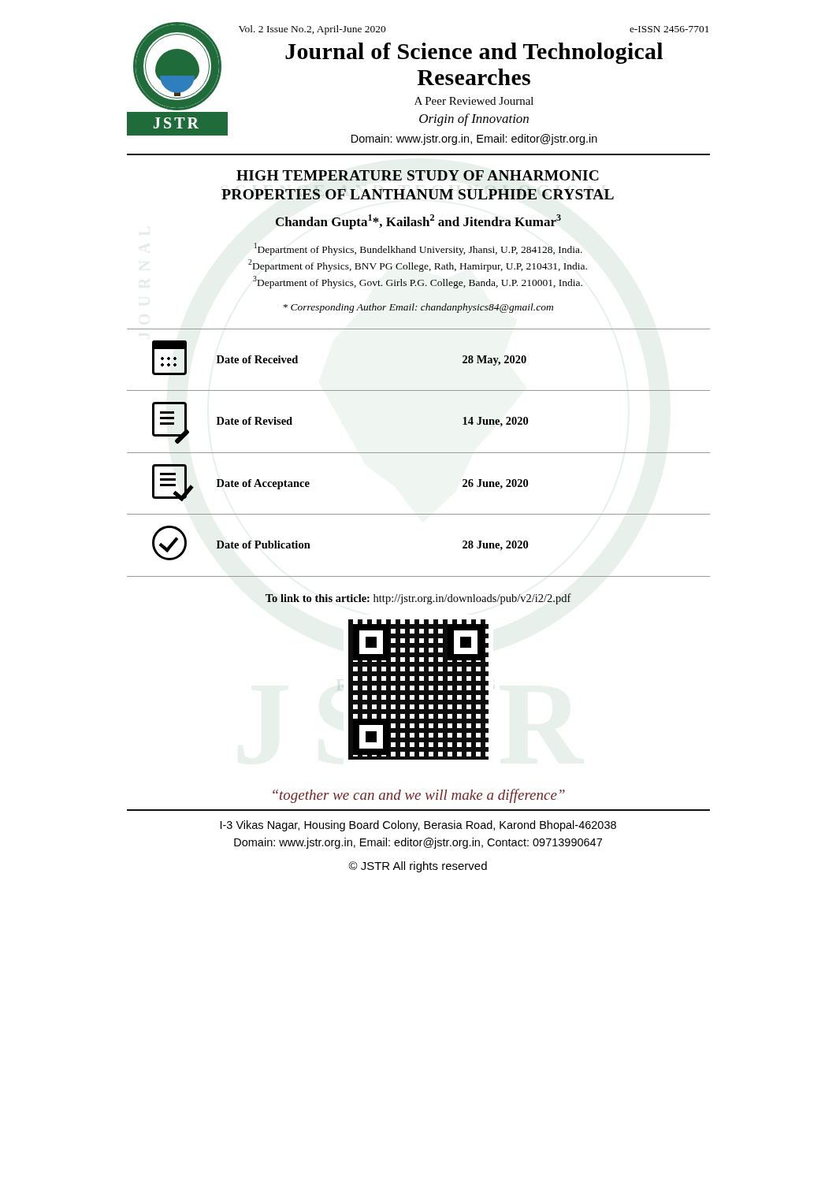SCIENCE AND TECHNOLOGICAL
RESEARCHES
JOURNAL
JSTR
JSTR
Vol. 2 Issue No.2, April-June 2020 e-ISSN 2456-7701
Journal of Science and Technological Researches
A Peer Reviewed Journal
Origin of Innovation
Domain: www.jstr.org.in, Email: editor@jstr.org.in
HIGH TEMPERATURE STUDY OF ANHARMONIC
PROPERTIES OF LANTHANUM SULPHIDE CRYSTAL
Chandan Gupta1*, Kailash2 and Jitendra Kumar3
1Department of Physics, Bundelkhand University, Jhansi, U.P, 284128, India.
2Department of Physics, BNV PG College, Rath, Hamirpur, U.P, 210431, India.
3Department of Physics, Govt. Girls P.G. College, Banda, U.P. 210001, India.
* Corresponding Author Email: chandanphysics84@gmail.com
| | Date of Received | 28 May, 2020 |
| | Date of Revised | 14 June, 2020 |
| | Date of Acceptance | 26 June, 2020 |
| | Date of Publication | 28 June, 2020 |
To link to this article: http://jstr.org.in/downloads/pub/v2/i2/2.pdf
“together we can and we will make a difference”
I-3 Vikas Nagar, Housing Board Colony, Berasia Road, Karond Bhopal-462038
Domain: www.jstr.org.in, Email: editor@jstr.org.in, Contact: 09713990647
© JSTR All rights reserved